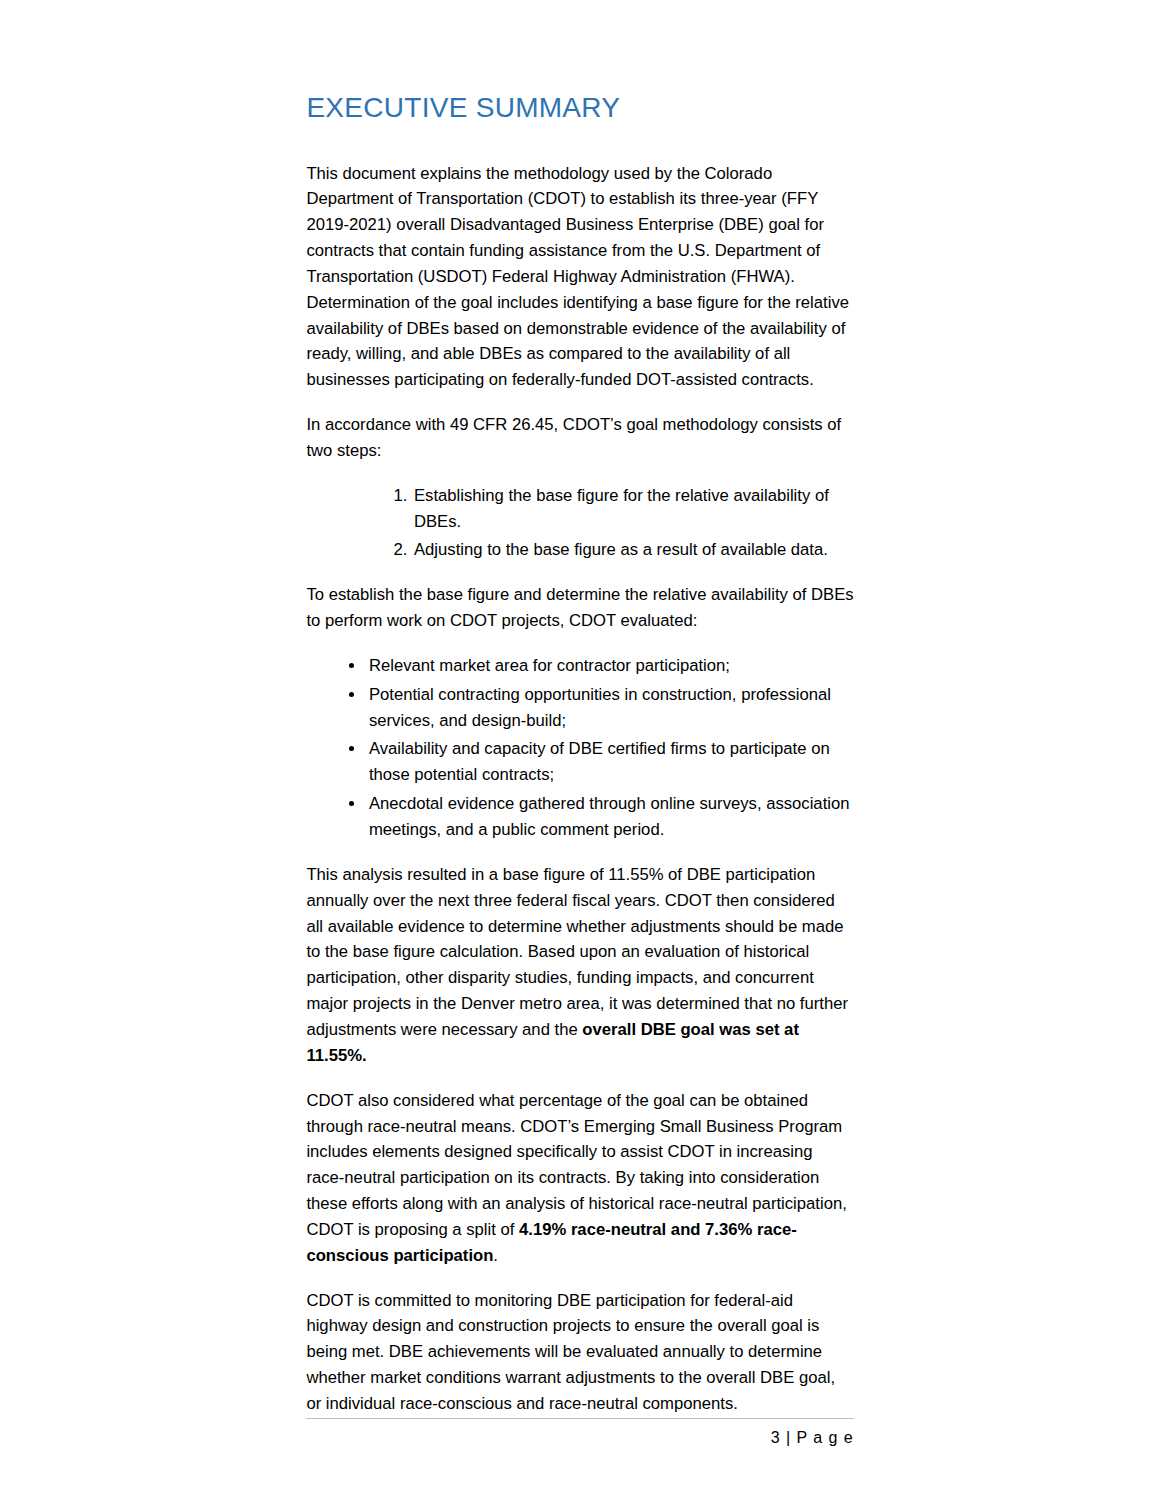EXECUTIVE SUMMARY
This document explains the methodology used by the Colorado Department of Transportation (CDOT) to establish its three-year (FFY 2019-2021) overall Disadvantaged Business Enterprise (DBE) goal for contracts that contain funding assistance from the U.S. Department of Transportation (USDOT) Federal Highway Administration (FHWA). Determination of the goal includes identifying a base figure for the relative availability of DBEs based on demonstrable evidence of the availability of ready, willing, and able DBEs as compared to the availability of all businesses participating on federally-funded DOT-assisted contracts.
In accordance with 49 CFR 26.45, CDOT’s goal methodology consists of two steps:
Establishing the base figure for the relative availability of DBEs.
Adjusting to the base figure as a result of available data.
To establish the base figure and determine the relative availability of DBEs to perform work on CDOT projects, CDOT evaluated:
Relevant market area for contractor participation;
Potential contracting opportunities in construction, professional services, and design-build;
Availability and capacity of DBE certified firms to participate on those potential contracts;
Anecdotal evidence gathered through online surveys, association meetings, and a public comment period.
This analysis resulted in a base figure of 11.55% of DBE participation annually over the next three federal fiscal years. CDOT then considered all available evidence to determine whether adjustments should be made to the base figure calculation. Based upon an evaluation of historical participation, other disparity studies, funding impacts, and concurrent major projects in the Denver metro area, it was determined that no further adjustments were necessary and the overall DBE goal was set at 11.55%.
CDOT also considered what percentage of the goal can be obtained through race-neutral means. CDOT’s Emerging Small Business Program includes elements designed specifically to assist CDOT in increasing race-neutral participation on its contracts. By taking into consideration these efforts along with an analysis of historical race-neutral participation, CDOT is proposing a split of 4.19% race-neutral and 7.36% race-conscious participation.
CDOT is committed to monitoring DBE participation for federal-aid highway design and construction projects to ensure the overall goal is being met. DBE achievements will be evaluated annually to determine whether market conditions warrant adjustments to the overall DBE goal, or individual race-conscious and race-neutral components.
3 | P a g e